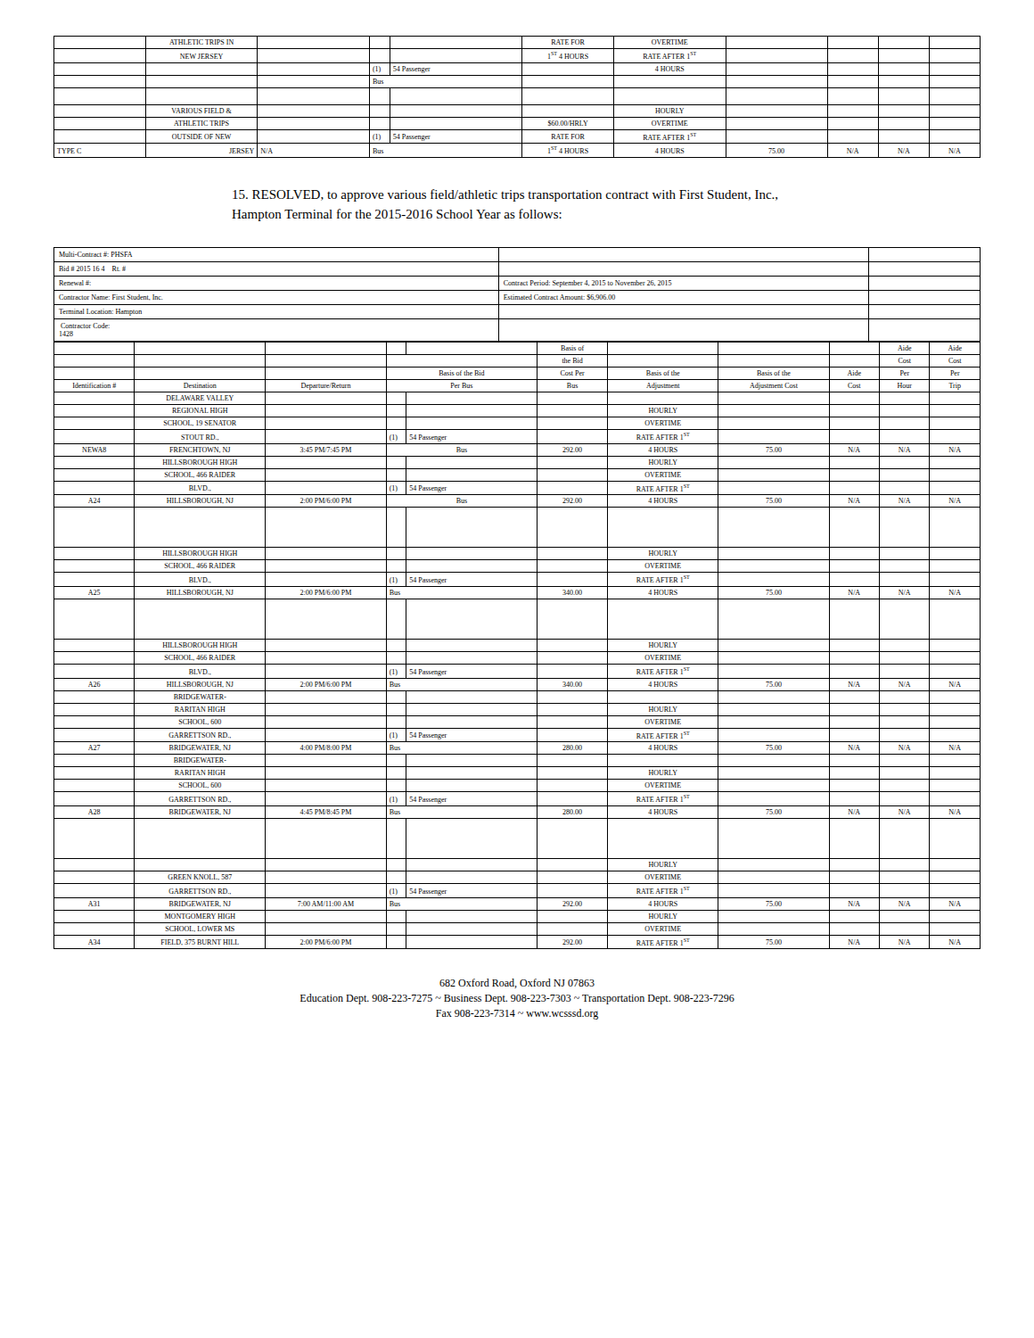| | ATHLETIC TRIPS IN | | | | RATE FOR | OVERTIME | | | | |
| | NEW JERSEY | | | | 1 ST 4 HOURS | RATE AFTER 1 ST | | | | |
| | | | (1) | 54 Passenger | | 4 HOURS | | | | |
| | | | Bus | | | | | | |
| | VARIOUS FIELD & | | | | | HOURLY | | | | |
| | ATHLETIC TRIPS | | | | $60.00/HRLY | OVERTIME | | | | |
| | OUTSIDE OF NEW | | (1) | 54 Passenger | RATE FOR | RATE AFTER 1 ST | | | | |
| TYPE C | JERSEY | N/A | Bus | 1 ST 4 HOURS | 4 HOURS | 75.00 | N/A | N/A | N/A |
15. RESOLVED, to approve various field/athletic trips transportation contract with First Student, Inc., Hampton Terminal for the 2015-2016 School Year as follows:
| Multi-Contract #: PHSFA | | |
| Bid # 2015 16 4 Rt. # | | |
| Renewal #: | Contract Period: September 4, 2015 to November 26, 2015 | |
| Contractor Name: First Student, Inc. | Estimated Contract Amount: $6,906.00 | |
| Terminal Location: Hampton | | |
| Contractor Code: 1428 | | |
| | | | | | Basis of | | | | Aide | Aide |
| | | | | the Bid | | | | Cost | Cost |
| | | | Basis of the Bid | Cost Per | Basis of the | Basis of the | Aide | Per | Per |
| Identification # | Destination | Departure/Return | Per Bus | Bus | Adjustment | Adjustment Cost | Cost | Hour | Trip |
| | DELAWARE VALLEY | | | | | | | | | |
| | REGIONAL HIGH | | | | | HOURLY | | | | |
| | SCHOOL, 19 SENATOR | | | | | OVERTIME | | | | |
| | STOUT RD., | | (1) | 54 Passenger | | RATE AFTER 1 ST | | | | |
| NEWA8 | FRENCHTOWN, NJ | 3:45 PM/7:45 PM | Bus | 292.00 | 4 HOURS | 75.00 | N/A | N/A | N/A |
| | HILLSBOROUGH HIGH | | | | | HOURLY | | | | |
| | SCHOOL, 466 RAIDER | | | | | OVERTIME | | | | |
| | BLVD., | | (1) | 54 Passenger | | RATE AFTER 1 ST | | | | |
| A24 | HILLSBOROUGH, NJ | 2:00 PM/6:00 PM | Bus | 292.00 | 4 HOURS | 75.00 | N/A | N/A | N/A |
| | HILLSBOROUGH HIGH | | | | | HOURLY | | | | |
| | SCHOOL, 466 RAIDER | | | | | OVERTIME | | | | |
| | BLVD., | | (1) | 54 Passenger | | RATE AFTER 1 ST | | | | |
| A25 | HILLSBOROUGH, NJ | 2:00 PM/6:00 PM | Bus | 340.00 | 4 HOURS | 75.00 | N/A | N/A | N/A |
| | HILLSBOROUGH HIGH | | | | | HOURLY | | | | |
| | SCHOOL, 466 RAIDER | | | | | OVERTIME | | | | |
| | BLVD., | | (1) | 54 Passenger | | RATE AFTER 1 ST | | | | |
| A26 | HILLSBOROUGH, NJ | 2:00 PM/6:00 PM | Bus | 340.00 | 4 HOURS | 75.00 | N/A | N/A | N/A |
| | BRIDGEWATER- | | | | | | | | | |
| | RARITAN HIGH | | | | | HOURLY | | | | |
| | SCHOOL, 600 | | | | | OVERTIME | | | | |
| | GARRETTSON RD., | | (1) | 54 Passenger | | RATE AFTER 1 ST | | | | |
| A27 | BRIDGEWATER, NJ | 4:00 PM/8:00 PM | Bus | 280.00 | 4 HOURS | 75.00 | N/A | N/A | N/A |
| | BRIDGEWATER- | | | | | | | | | |
| | RARITAN HIGH | | | | | HOURLY | | | | |
| | SCHOOL, 600 | | | | | OVERTIME | | | | |
| | GARRETTSON RD., | | (1) | 54 Passenger | | RATE AFTER 1 ST | | | | |
| A28 | BRIDGEWATER, NJ | 4:45 PM/8:45 PM | Bus | 280.00 | 4 HOURS | 75.00 | N/A | N/A | N/A |
| | | | | | | HOURLY | | | | |
| | GREEN KNOLL, 587 | | | | | OVERTIME | | | | |
| | GARRETTSON RD., | | (1) | 54 Passenger | | RATE AFTER 1 ST | | | | |
| A31 | BRIDGEWATER, NJ | 7:00 AM/11:00 AM | Bus | 292.00 | 4 HOURS | 75.00 | N/A | N/A | N/A |
| | MONTGOMERY HIGH | | | | | HOURLY | | | | |
| | SCHOOL, LOWER MS | | | | | OVERTIME | | | | |
| A34 | FIELD, 375 BURNT HILL | 2:00 PM/6:00 PM | | | 292.00 | RATE AFTER 1 ST | 75.00 | N/A | N/A | N/A |
682 Oxford Road, Oxford NJ 07863
Education Dept. 908-223-7275 ~ Business Dept. 908-223-7303 ~ Transportation Dept. 908-223-7296
Fax 908-223-7314 ~ www.wcsssd.org